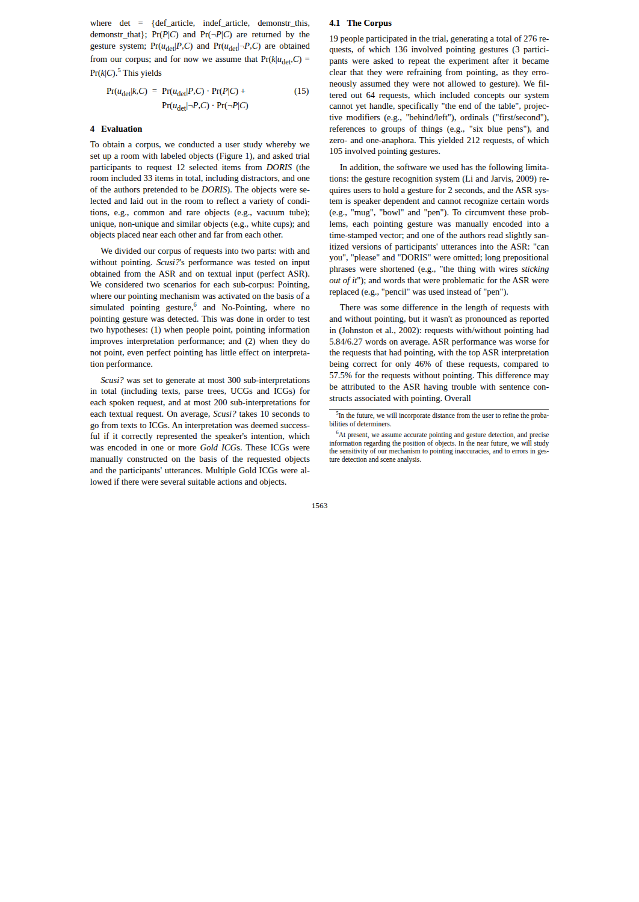where det = {def_article, indef_article, demonstr_this, demonstr_that}; Pr(P|C) and Pr(¬P|C) are returned by the gesture system; Pr(udet|P,C) and Pr(udet|¬P,C) are obtained from our corpus; and for now we assume that Pr(k|udet,C) = Pr(k|C).5 This yields
| Pr( u det / k , C ) | = | Pr( u det / P , C ) · Pr( P / C ) + | (15) |
| | | Pr( u det /¬ P , C ) · Pr(¬ P / C ) | |
4 Evaluation
To obtain a corpus, we conducted a user study whereby we set up a room with labeled objects (Figure 1), and asked trial participants to request 12 selected items from DORIS (the room included 33 items in total, including distractors, and one of the authors pretended to be DORIS). The objects were selected and laid out in the room to reflect a variety of conditions, e.g., common and rare objects (e.g., vacuum tube); unique, non-unique and similar objects (e.g., white cups); and objects placed near each other and far from each other.
We divided our corpus of requests into two parts: with and without pointing. Scusi?'s performance was tested on input obtained from the ASR and on textual input (perfect ASR). We considered two scenarios for each sub-corpus: Pointing, where our pointing mechanism was activated on the basis of a simulated pointing gesture,6 and No-Pointing, where no pointing gesture was detected. This was done in order to test two hypotheses: (1) when people point, pointing information improves interpretation performance; and (2) when they do not point, even perfect pointing has little effect on interpretation performance.
Scusi? was set to generate at most 300 sub-interpretations in total (including texts, parse trees, UCGs and ICGs) for each spoken request, and at most 200 sub-interpretations for each textual request. On average, Scusi? takes 10 seconds to go from texts to ICGs. An interpretation was deemed successful if it correctly represented the speaker's intention, which was encoded in one or more Gold ICGs. These ICGs were manually constructed on the basis of the requested objects and the participants' utterances. Multiple Gold ICGs were allowed if there were several suitable actions and objects.
4.1 The Corpus
19 people participated in the trial, generating a total of 276 requests, of which 136 involved pointing gestures (3 participants were asked to repeat the experiment after it became clear that they were refraining from pointing, as they erroneously assumed they were not allowed to gesture). We filtered out 64 requests, which included concepts our system cannot yet handle, specifically "the end of the table", projective modifiers (e.g., "behind/left"), ordinals ("first/second"), references to groups of things (e.g., "six blue pens"), and zero- and one-anaphora. This yielded 212 requests, of which 105 involved pointing gestures.
In addition, the software we used has the following limitations: the gesture recognition system (Li and Jarvis, 2009) requires users to hold a gesture for 2 seconds, and the ASR system is speaker dependent and cannot recognize certain words (e.g., "mug", "bowl" and "pen"). To circumvent these problems, each pointing gesture was manually encoded into a time-stamped vector; and one of the authors read slightly sanitized versions of participants' utterances into the ASR: "can you", "please" and "DORIS" were omitted; long prepositional phrases were shortened (e.g., "the thing with wires sticking out of it"); and words that were problematic for the ASR were replaced (e.g., "pencil" was used instead of "pen").
There was some difference in the length of requests with and without pointing, but it wasn't as pronounced as reported in (Johnston et al., 2002): requests with/without pointing had 5.84/6.27 words on average. ASR performance was worse for the requests that had pointing, with the top ASR interpretation being correct for only 46% of these requests, compared to 57.5% for the requests without pointing. This difference may be attributed to the ASR having trouble with sentence constructs associated with pointing. Overall
5In the future, we will incorporate distance from the user to refine the probabilities of determiners.
6At present, we assume accurate pointing and gesture detection, and precise information regarding the position of objects. In the near future, we will study the sensitivity of our mechanism to pointing inaccuracies, and to errors in gesture detection and scene analysis.
1563